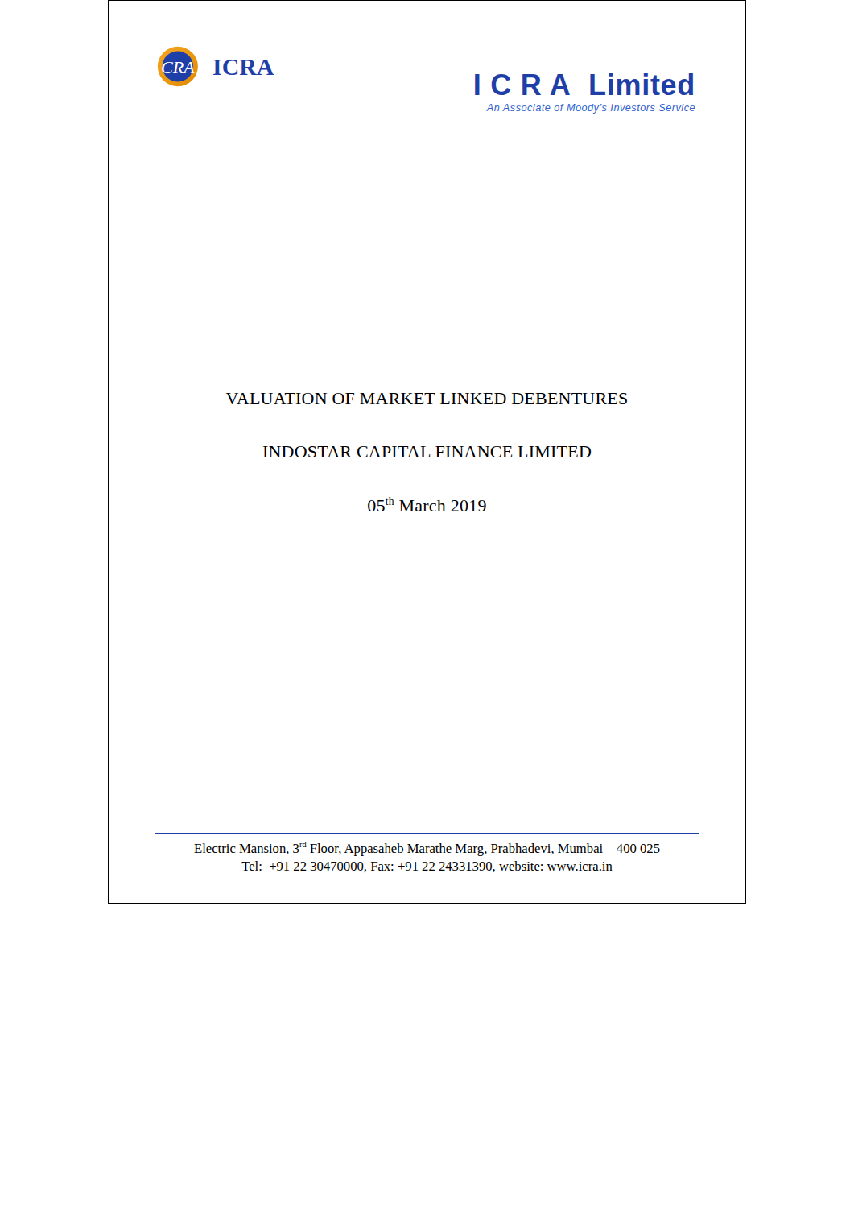I C R A Limited
An Associate of Moody’s Investors Service
VALUATION OF MARKET LINKED DEBENTURES
INDOSTAR CAPITAL FINANCE LIMITED
05th March 2019
Electric Mansion, 3rd Floor, Appasaheb Marathe Marg, Prabhadevi, Mumbai – 400 025
Tel: +91 22 30470000, Fax: +91 22 24331390, website: www.icra.in